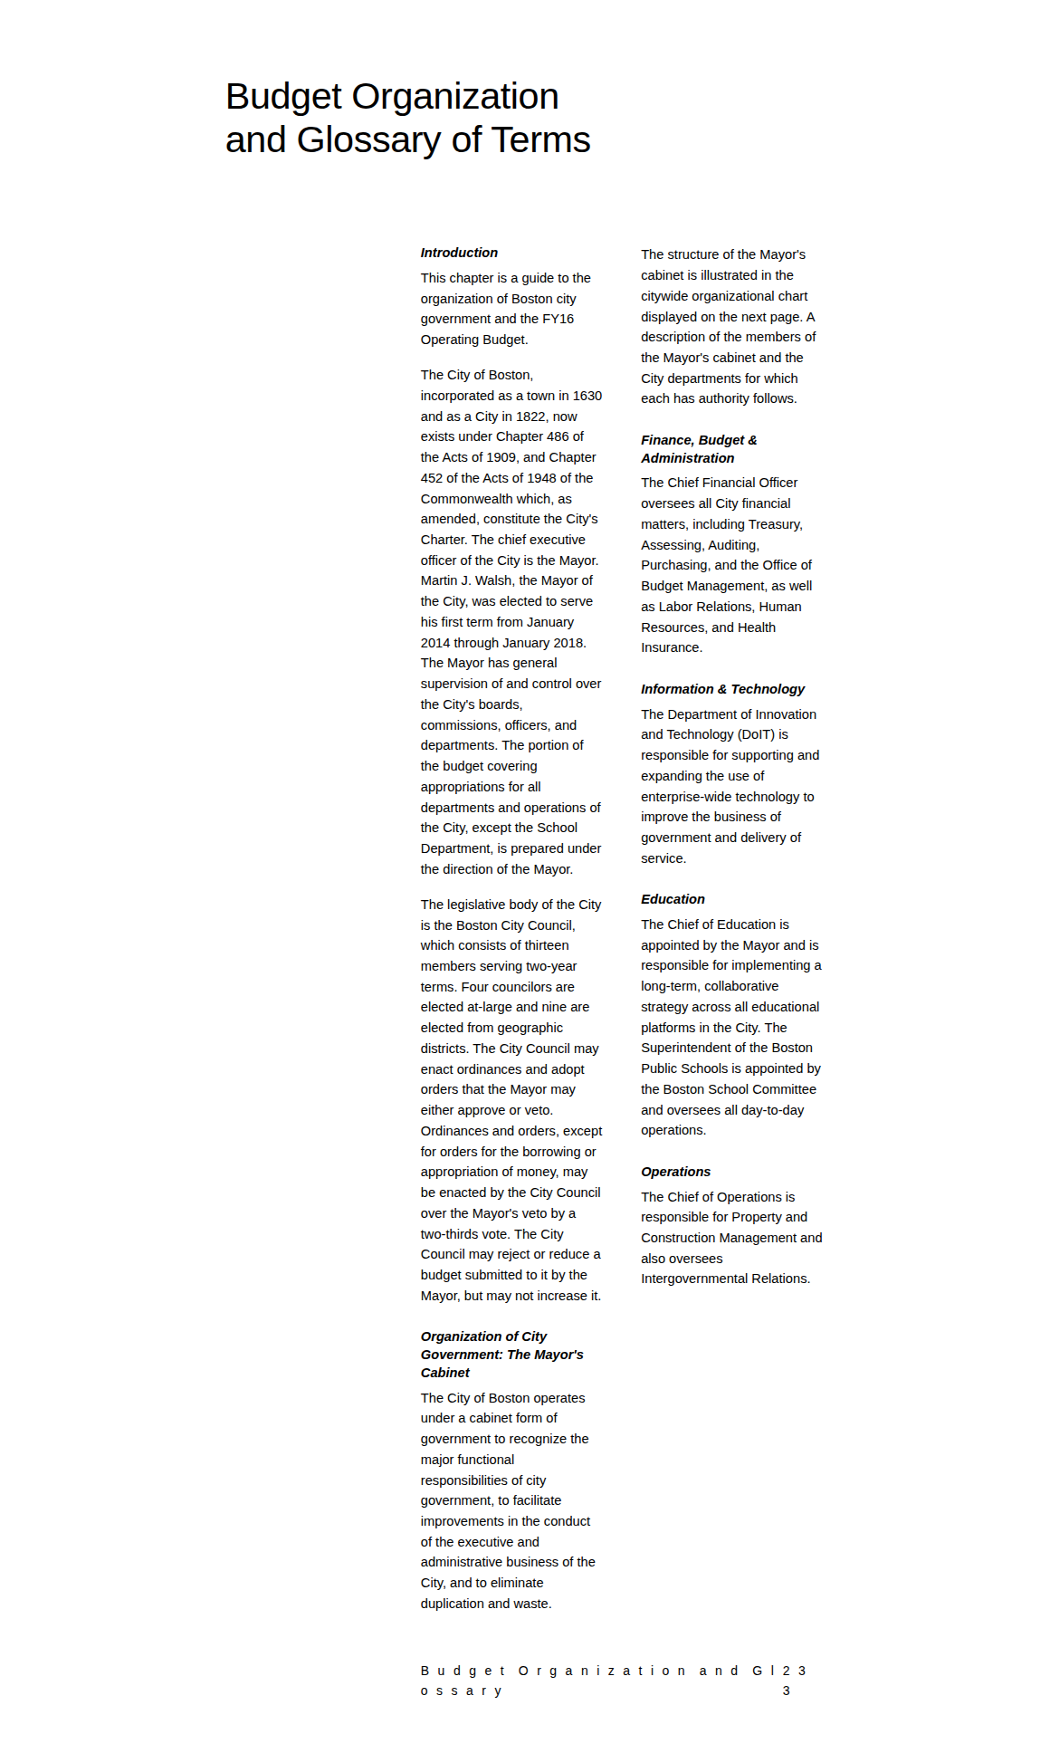Budget Organization
and Glossary of Terms
Introduction
This chapter is a guide to the organization of Boston city government and the FY16 Operating Budget.
The City of Boston, incorporated as a town in 1630 and as a City in 1822, now exists under Chapter 486 of the Acts of 1909, and Chapter 452 of the Acts of 1948 of the Commonwealth which, as amended, constitute the City's Charter. The chief executive officer of the City is the Mayor. Martin J. Walsh, the Mayor of the City, was elected to serve his first term from January 2014 through January 2018. The Mayor has general supervision of and control over the City's boards, commissions, officers, and departments. The portion of the budget covering appropriations for all departments and operations of the City, except the School Department, is prepared under the direction of the Mayor.
The legislative body of the City is the Boston City Council, which consists of thirteen members serving two-year terms. Four councilors are elected at-large and nine are elected from geographic districts. The City Council may enact ordinances and adopt orders that the Mayor may either approve or veto. Ordinances and orders, except for orders for the borrowing or appropriation of money, may be enacted by the City Council over the Mayor's veto by a two-thirds vote. The City Council may reject or reduce a budget submitted to it by the Mayor, but may not increase it.
Organization of City Government: The Mayor's Cabinet
The City of Boston operates under a cabinet form of government to recognize the major functional responsibilities of city government, to facilitate improvements in the conduct of the executive and administrative business of the City, and to eliminate duplication and waste.
The structure of the Mayor's cabinet is illustrated in the citywide organizational chart displayed on the next page. A description of the members of the Mayor's cabinet and the City departments for which each has authority follows.
Finance, Budget & Administration
The Chief Financial Officer oversees all City financial matters, including Treasury, Assessing, Auditing, Purchasing, and the Office of Budget Management, as well as Labor Relations, Human Resources, and Health Insurance.
Information & Technology
The Department of Innovation and Technology (DoIT) is responsible for supporting and expanding the use of enterprise-wide technology to improve the business of government and delivery of service.
Education
The Chief of Education is appointed by the Mayor and is responsible for implementing a long-term, collaborative strategy across all educational platforms in the City. The Superintendent of the Boston Public Schools is appointed by the Boston School Committee and oversees all day-to-day operations.
Operations
The Chief of Operations is responsible for Property and Construction Management and also oversees Intergovernmental Relations.
B u d g e t O r g a n i z a t i o n a n d G l o s s a r y 2 3 3